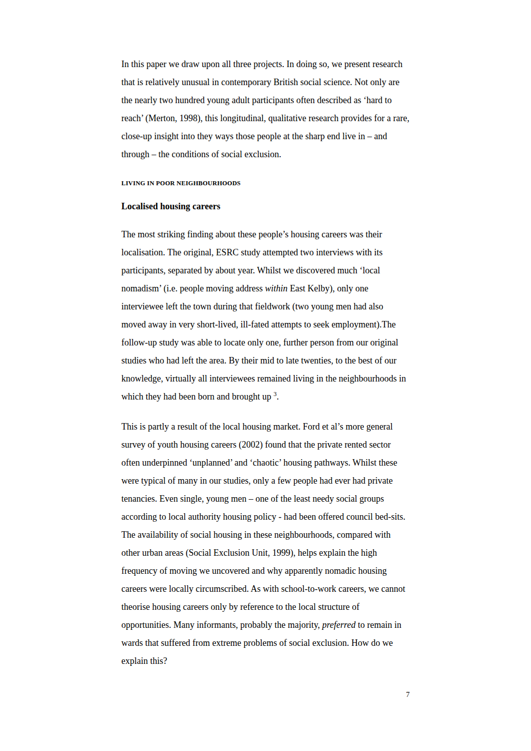In this paper we draw upon all three projects. In doing so, we present research that is relatively unusual in contemporary British social science. Not only are the nearly two hundred young adult participants often described as ‘hard to reach’ (Merton, 1998), this longitudinal, qualitative research provides for a rare, close-up insight into they ways those people at the sharp end live in – and through – the conditions of social exclusion.
Living in poor neighbourhoods
Localised housing careers
The most striking finding about these people’s housing careers was their localisation. The original, ESRC study attempted two interviews with its participants, separated by about year. Whilst we discovered much ‘local nomadism’ (i.e. people moving address within East Kelby), only one interviewee left the town during that fieldwork (two young men had also moved away in very short-lived, ill-fated attempts to seek employment).The follow-up study was able to locate only one, further person from our original studies who had left the area. By their mid to late twenties, to the best of our knowledge, virtually all interviewees remained living in the neighbourhoods in which they had been born and brought up 3.
This is partly a result of the local housing market. Ford et al’s more general survey of youth housing careers (2002) found that the private rented sector often underpinned ‘unplanned’ and ‘chaotic’ housing pathways. Whilst these were typical of many in our studies, only a few people had ever had private tenancies. Even single, young men – one of the least needy social groups according to local authority housing policy - had been offered council bed-sits. The availability of social housing in these neighbourhoods, compared with other urban areas (Social Exclusion Unit, 1999), helps explain the high frequency of moving we uncovered and why apparently nomadic housing careers were locally circumscribed. As with school-to-work careers, we cannot theorise housing careers only by reference to the local structure of opportunities. Many informants, probably the majority, preferred to remain in wards that suffered from extreme problems of social exclusion. How do we explain this?
7